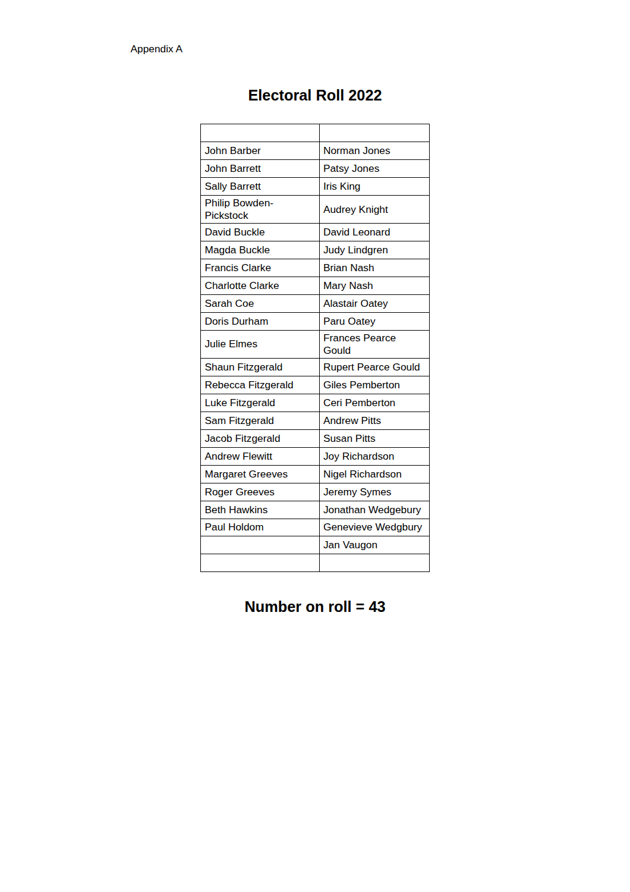Appendix A
Electoral Roll 2022
| John Barber | Norman Jones |
| John Barrett | Patsy Jones |
| Sally Barrett | Iris King |
| Philip Bowden-Pickstock | Audrey Knight |
| David Buckle | David Leonard |
| Magda Buckle | Judy Lindgren |
| Francis Clarke | Brian Nash |
| Charlotte Clarke | Mary Nash |
| Sarah Coe | Alastair Oatey |
| Doris Durham | Paru Oatey |
| Julie Elmes | Frances Pearce Gould |
| Shaun Fitzgerald | Rupert Pearce Gould |
| Rebecca Fitzgerald | Giles Pemberton |
| Luke Fitzgerald | Ceri Pemberton |
| Sam Fitzgerald | Andrew Pitts |
| Jacob Fitzgerald | Susan Pitts |
| Andrew Flewitt | Joy Richardson |
| Margaret Greeves | Nigel Richardson |
| Roger Greeves | Jeremy Symes |
| Beth Hawkins | Jonathan Wedgebury |
| Paul Holdom | Genevieve Wedgbury |
| | Jan Vaugon |
Number on roll = 43